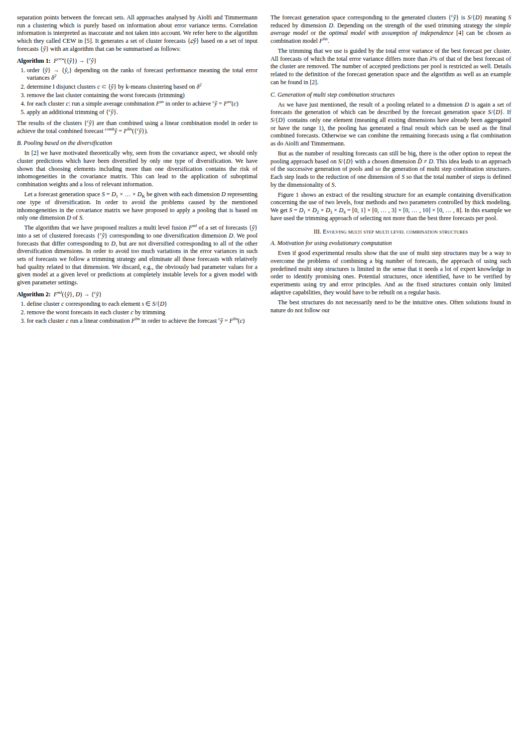separation points between the forecast sets. All approaches analysed by Aiolfi and Timmermann run a clustering which is purely based on information about error variance terms. Correlation information is interpreted as inaccurate and not taken into account. We refer here to the algorithm which they called CEW in [5]. It generates a set of cluster forecasts {𝑐ŷ} based on a set of input forecasts {ŷ} with an algorithm that can be summarised as follows:
Algorithm 1: Fcew({ŷ}) → {cŷ}
order {ŷ} → {ŷr} depending on the ranks of forecast performance meaning the total error variances δ2
determine I disjunct clusters c ⊂ {ŷ} by k-means clustering based on δ2
remove the last cluster containing the worst forecasts (trimming)
for each cluster c: run a simple average combination Fav in order to achieve cŷ = Fav(c)
apply an additional trimming of {cŷ}.
The results of the clusters {cŷ} are than combined using a linear combination model in order to achieve the total combined forecast combŷ = Flin({cŷ}).
B. Pooling based on the diversification
In [2] we have motivated theoretically why, seen from the covariance aspect, we should only cluster predictions which have been diversified by only one type of diversification. We have shown that choosing elements including more than one diversification contains the risk of inhomogeneities in the covariance matrix. This can lead to the application of suboptimal combination weights and a loss of relevant information.
Let a forecast generation space S = D1 × … × DK be given with each dimension D representing one type of diversification. In order to avoid the problems caused by the mentioned inhomogeneities in the covariance matrix we have proposed to apply a pooling that is based on only one dimension D of S.
The algorithm that we have proposed realizes a multi level fusion Fml of a set of forecasts {ŷ} into a set of clustered forecasts {cŷ} corresponding to one diversification dimension D. We pool forecasts that differ corresponding to D, but are not diversified corresponding to all of the other diversification dimensions. In order to avoid too much variations in the error variances in such sets of forecasts we follow a trimming strategy and eliminate all those forecasts with relatively bad quality related to that dimension. We discard, e.g., the obviously bad parameter values for a given model at a given level or predictions at completely instable levels for a given model with given parameter settings.
Algorithm 2: Fml({ŷ}, D) → {cŷ}
define cluster c corresponding to each element s ∈ S/{D}
remove the worst forecasts in each cluster c by trimming
for each cluster c run a linear combination Flin in order to achieve the forecast cŷ = Flin(c)
The forecast generation space corresponding to the generated clusters {cŷ} is S/{D} meaning S reduced by dimension D. Depending on the strength of the used trimming strategy the simple average model or the optimal model with assumption of independence [4] can be chosen as combination model Flin.
The trimming that we use is guided by the total error variance of the best forecast per cluster. All forecasts of which the total error variance differs more than λ% of that of the best forecast of the cluster are removed. The number of accepted predictions per pool is restricted as well. Details related to the definition of the forecast generation space and the algorithm as well as an example can be found in [2].
C. Generation of multi step combination structures
As we have just mentioned, the result of a pooling related to a dimension D is again a set of forecasts the generation of which can be described by the forecast generation space S/{D}. If S/{D} contains only one element (meaning all exsting dimensions have already been aggregated or have the range 1), the pooling has generated a final result which can be used as the final combined forecasts. Otherwise we can combine the remaining forecasts using a flat combination as do Aiolfi and Timmermann.
But as the number of resulting forecasts can still be big, there is the other option to repeat the pooling approach based on S/{D} with a chosen dimension D̃ ≠ D. This idea leads to an approach of the successive generation of pools and so the generation of multi step combination structures. Each step leads to the reduction of one dimension of S so that the total number of steps is defined by the dimensionality of S.
Figure 1 shows an extract of the resulting structure for an example containing diversification concerning the use of two levels, four methods and two parameters controlled by thick modeling. We get S = D1 × D2 × D3 × D4 = [0, 1] × [0, … , 3] × [0, … , 10] × [0, … , 8]. In this example we have used the trimming approach of selecting not more than the best three forecasts per pool.
III. Evolving multi step multi level combination structures
A. Motivation for using evolutionary computation
Even if good experimental results show that the use of multi step structures may be a way to overcome the problems of combining a big number of forecasts, the approach of using such predefined multi step structures is limited in the sense that it needs a lot of expert knowledge in order to identify promising ones. Potential structures, once identified, have to be verified by experiments using try and error principles. And as the fixed structures contain only limited adaptive capabilities, they would have to be rebuilt on a regular basis.
The best structures do not necessarily need to be the intuitive ones. Often solutions found in nature do not follow our